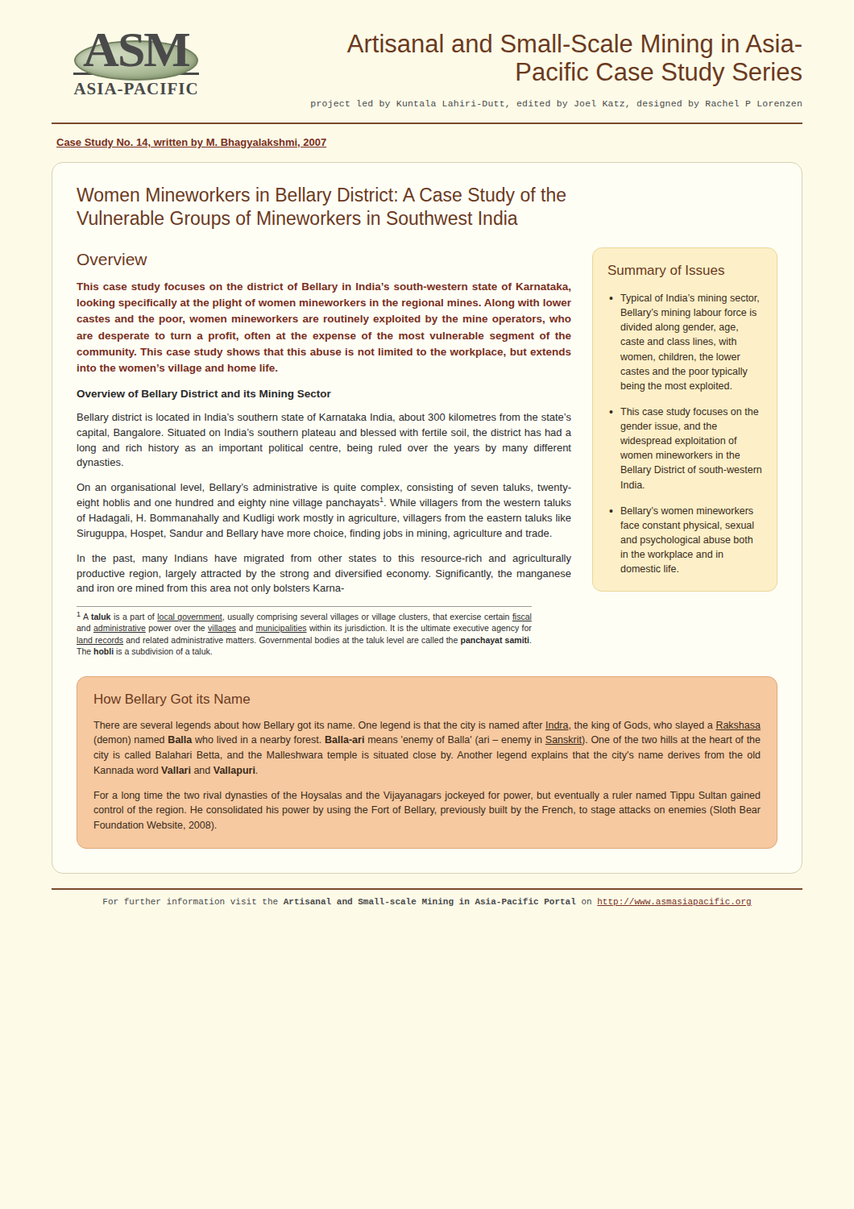ASM
ASIA-PACIFIC
Artisanal and Small-Scale Mining in Asia-
Pacific Case Study Series
project led by Kuntala Lahiri-Dutt, edited by Joel Katz, designed by Rachel P Lorenzen
Case Study No. 14, written by M. Bhagyalakshmi, 2007
Women Mineworkers in Bellary District: A Case Study of the
Vulnerable Groups of Mineworkers in Southwest India
Overview
This case study focuses on the district of Bellary in India’s south-western state of Karnataka, looking specifically at the plight of women mineworkers in the regional mines. Along with lower castes and the poor, women mineworkers are routinely exploited by the mine operators, who are desperate to turn a profit, often at the expense of the most vulnerable segment of the community. This case study shows that this abuse is not limited to the workplace, but extends into the women’s village and home life.
Overview of Bellary District and its Mining Sector
Bellary district is located in India’s southern state of Karnataka India, about 300 kilometres from the state’s capital, Bangalore. Situated on India’s southern plateau and blessed with fertile soil, the district has had a long and rich history as an important political centre, being ruled over the years by many different dynasties.
On an organisational level, Bellary’s administrative is quite complex, consisting of seven taluks, twenty-eight hoblis and one hundred and eighty nine village panchayats1. While villagers from the western taluks of Hadagali, H. Bommanahally and Kudligi work mostly in agriculture, villagers from the eastern taluks like Siruguppa, Hospet, Sandur and Bellary have more choice, finding jobs in mining, agriculture and trade.
In the past, many Indians have migrated from other states to this resource-rich and agriculturally productive region, largely attracted by the strong and diversified economy. Significantly, the manganese and iron ore mined from this area not only bolsters Karna-
1 A taluk is a part of local government, usually comprising several villages or village clusters, that exercise certain fiscal and administrative power over the villages and municipalities within its jurisdiction. It is the ultimate executive agency for land records and related administrative matters. Governmental bodies at the taluk level are called the panchayat samiti. The hobli is a subdivision of a taluk.
Summary of Issues
Typical of India’s mining sector, Bellary’s mining labour force is divided along gender, age, caste and class lines, with women, children, the lower castes and the poor typically being the most exploited.
This case study focuses on the gender issue, and the widespread exploitation of women mineworkers in the Bellary District of south-western India.
Bellary’s women mineworkers face constant physical, sexual and psychological abuse both in the workplace and in domestic life.
How Bellary Got its Name
There are several legends about how Bellary got its name. One legend is that the city is named after Indra, the king of Gods, who slayed a Rakshasa (demon) named Balla who lived in a nearby forest. Balla-ari means 'enemy of Balla' (ari – enemy in Sanskrit). One of the two hills at the heart of the city is called Balahari Betta, and the Malleshwara temple is situated close by. Another legend explains that the city's name derives from the old Kannada word Vallari and Vallapuri.
For a long time the two rival dynasties of the Hoysalas and the Vijayanagars jockeyed for power, but eventually a ruler named Tippu Sultan gained control of the region. He consolidated his power by using the Fort of Bellary, previously built by the French, to stage attacks on enemies (Sloth Bear Foundation Website, 2008).
For further information visit the Artisanal and Small-scale Mining in Asia-Pacific Portal on http://www.asmasiapacific.org